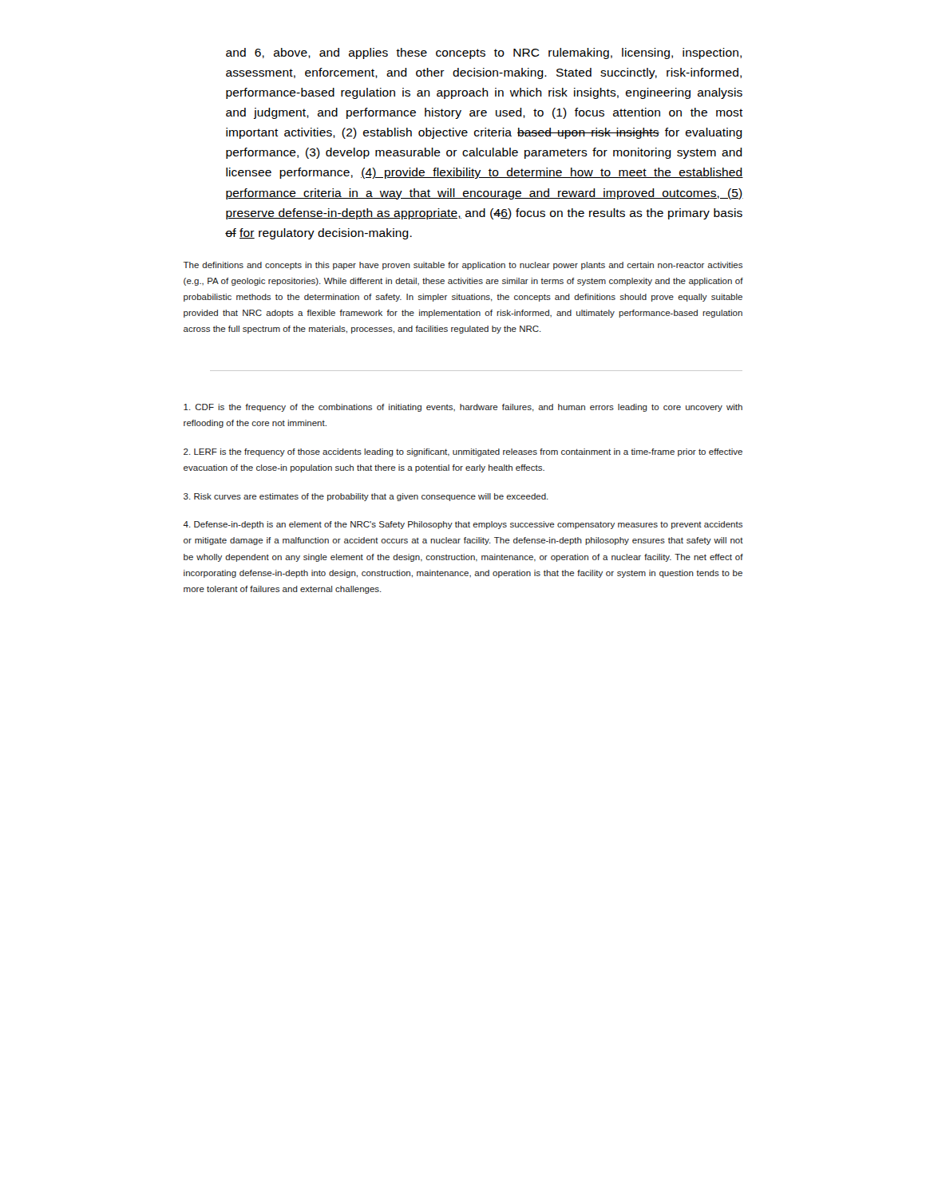and 6, above, and applies these concepts to NRC rulemaking, licensing, inspection, assessment, enforcement, and other decision-making. Stated succinctly, risk-informed, performance-based regulation is an approach in which risk insights, engineering analysis and judgment, and performance history are used, to (1) focus attention on the most important activities, (2) establish objective criteria based upon risk insights for evaluating performance, (3) develop measurable or calculable parameters for monitoring system and licensee performance, (4) provide flexibility to determine how to meet the established performance criteria in a way that will encourage and reward improved outcomes, (5) preserve defense-in-depth as appropriate, and (46) focus on the results as the primary basis of for regulatory decision-making.
The definitions and concepts in this paper have proven suitable for application to nuclear power plants and certain non-reactor activities (e.g., PA of geologic repositories). While different in detail, these activities are similar in terms of system complexity and the application of probabilistic methods to the determination of safety. In simpler situations, the concepts and definitions should prove equally suitable provided that NRC adopts a flexible framework for the implementation of risk-informed, and ultimately performance-based regulation across the full spectrum of the materials, processes, and facilities regulated by the NRC.
1. CDF is the frequency of the combinations of initiating events, hardware failures, and human errors leading to core uncovery with reflooding of the core not imminent.
2. LERF is the frequency of those accidents leading to significant, unmitigated releases from containment in a time-frame prior to effective evacuation of the close-in population such that there is a potential for early health effects.
3. Risk curves are estimates of the probability that a given consequence will be exceeded.
4. Defense-in-depth is an element of the NRC's Safety Philosophy that employs successive compensatory measures to prevent accidents or mitigate damage if a malfunction or accident occurs at a nuclear facility. The defense-in-depth philosophy ensures that safety will not be wholly dependent on any single element of the design, construction, maintenance, or operation of a nuclear facility. The net effect of incorporating defense-in-depth into design, construction, maintenance, and operation is that the facility or system in question tends to be more tolerant of failures and external challenges.